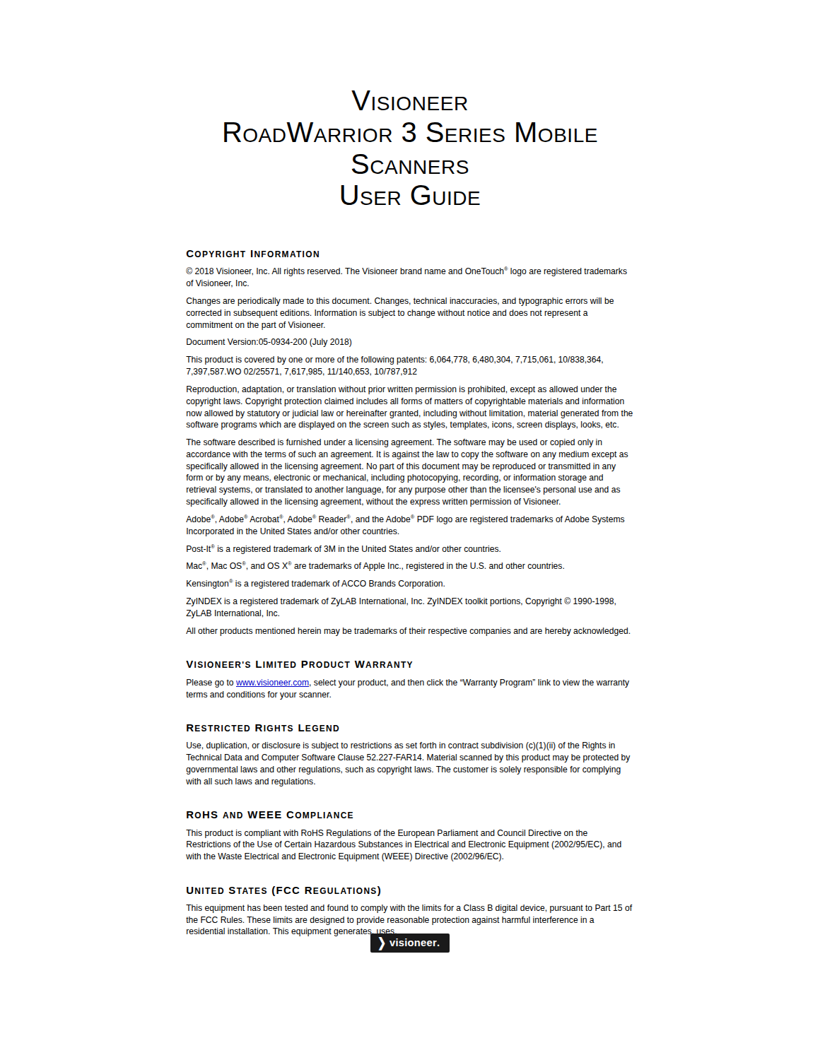VISIONEER
ROADWARRIOR 3 SERIES MOBILE
SCANNERS
USER GUIDE
COPYRIGHT INFORMATION
© 2018 Visioneer, Inc. All rights reserved. The Visioneer brand name and OneTouch® logo are registered trademarks of Visioneer, Inc.
Changes are periodically made to this document. Changes, technical inaccuracies, and typographic errors will be corrected in subsequent editions. Information is subject to change without notice and does not represent a commitment on the part of Visioneer.
Document Version:05-0934-200 (July 2018)
This product is covered by one or more of the following patents: 6,064,778, 6,480,304, 7,715,061, 10/838,364, 7,397,587.WO 02/25571, 7,617,985, 11/140,653, 10/787,912
Reproduction, adaptation, or translation without prior written permission is prohibited, except as allowed under the copyright laws. Copyright protection claimed includes all forms of matters of copyrightable materials and information now allowed by statutory or judicial law or hereinafter granted, including without limitation, material generated from the software programs which are displayed on the screen such as styles, templates, icons, screen displays, looks, etc.
The software described is furnished under a licensing agreement. The software may be used or copied only in accordance with the terms of such an agreement. It is against the law to copy the software on any medium except as specifically allowed in the licensing agreement. No part of this document may be reproduced or transmitted in any form or by any means, electronic or mechanical, including photocopying, recording, or information storage and retrieval systems, or translated to another language, for any purpose other than the licensee's personal use and as specifically allowed in the licensing agreement, without the express written permission of Visioneer.
Adobe®, Adobe® Acrobat®, Adobe® Reader®, and the Adobe® PDF logo are registered trademarks of Adobe Systems Incorporated in the United States and/or other countries.
Post-It® is a registered trademark of 3M in the United States and/or other countries.
Mac®, Mac OS®, and OS X® are trademarks of Apple Inc., registered in the U.S. and other countries.
Kensington® is a registered trademark of ACCO Brands Corporation.
ZyINDEX is a registered trademark of ZyLAB International, Inc. ZyINDEX toolkit portions, Copyright © 1990-1998, ZyLAB International, Inc.
All other products mentioned herein may be trademarks of their respective companies and are hereby acknowledged.
VISIONEER'S LIMITED PRODUCT WARRANTY
Please go to www.visioneer.com, select your product, and then click the “Warranty Program” link to view the warranty terms and conditions for your scanner.
RESTRICTED RIGHTS LEGEND
Use, duplication, or disclosure is subject to restrictions as set forth in contract subdivision (c)(1)(ii) of the Rights in Technical Data and Computer Software Clause 52.227-FAR14. Material scanned by this product may be protected by governmental laws and other regulations, such as copyright laws. The customer is solely responsible for complying with all such laws and regulations.
ROHS AND WEEE COMPLIANCE
This product is compliant with RoHS Regulations of the European Parliament and Council Directive on the Restrictions of the Use of Certain Hazardous Substances in Electrical and Electronic Equipment (2002/95/EC), and with the Waste Electrical and Electronic Equipment (WEEE) Directive (2002/96/EC).
UNITED STATES (FCC REGULATIONS)
This equipment has been tested and found to comply with the limits for a Class B digital device, pursuant to Part 15 of the FCC Rules. These limits are designed to provide reasonable protection against harmful interference in a residential installation. This equipment generates, uses,
❯visioneer.